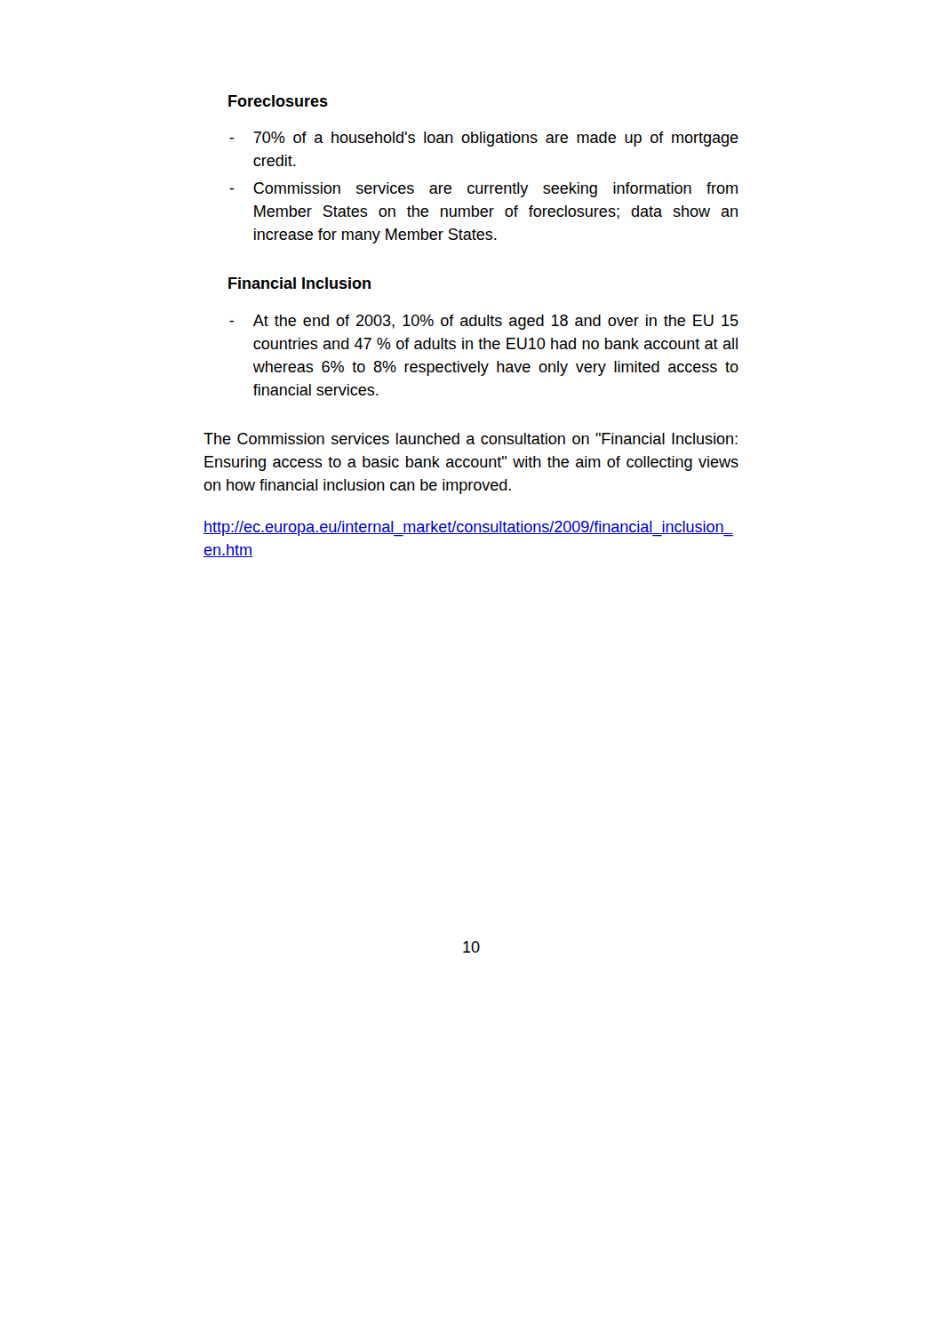Foreclosures
70% of a household's loan obligations are made up of mortgage credit.
Commission services are currently seeking information from Member States on the number of foreclosures; data show an increase for many Member States.
Financial Inclusion
At the end of 2003, 10% of adults aged 18 and over in the EU 15 countries and 47 % of adults in the EU10 had no bank account at all whereas 6% to 8% respectively have only very limited access to financial services.
The Commission services launched a consultation on "Financial Inclusion: Ensuring access to a basic bank account" with the aim of collecting views on how financial inclusion can be improved.
http://ec.europa.eu/internal_market/consultations/2009/financial_inclusion_en.htm
10